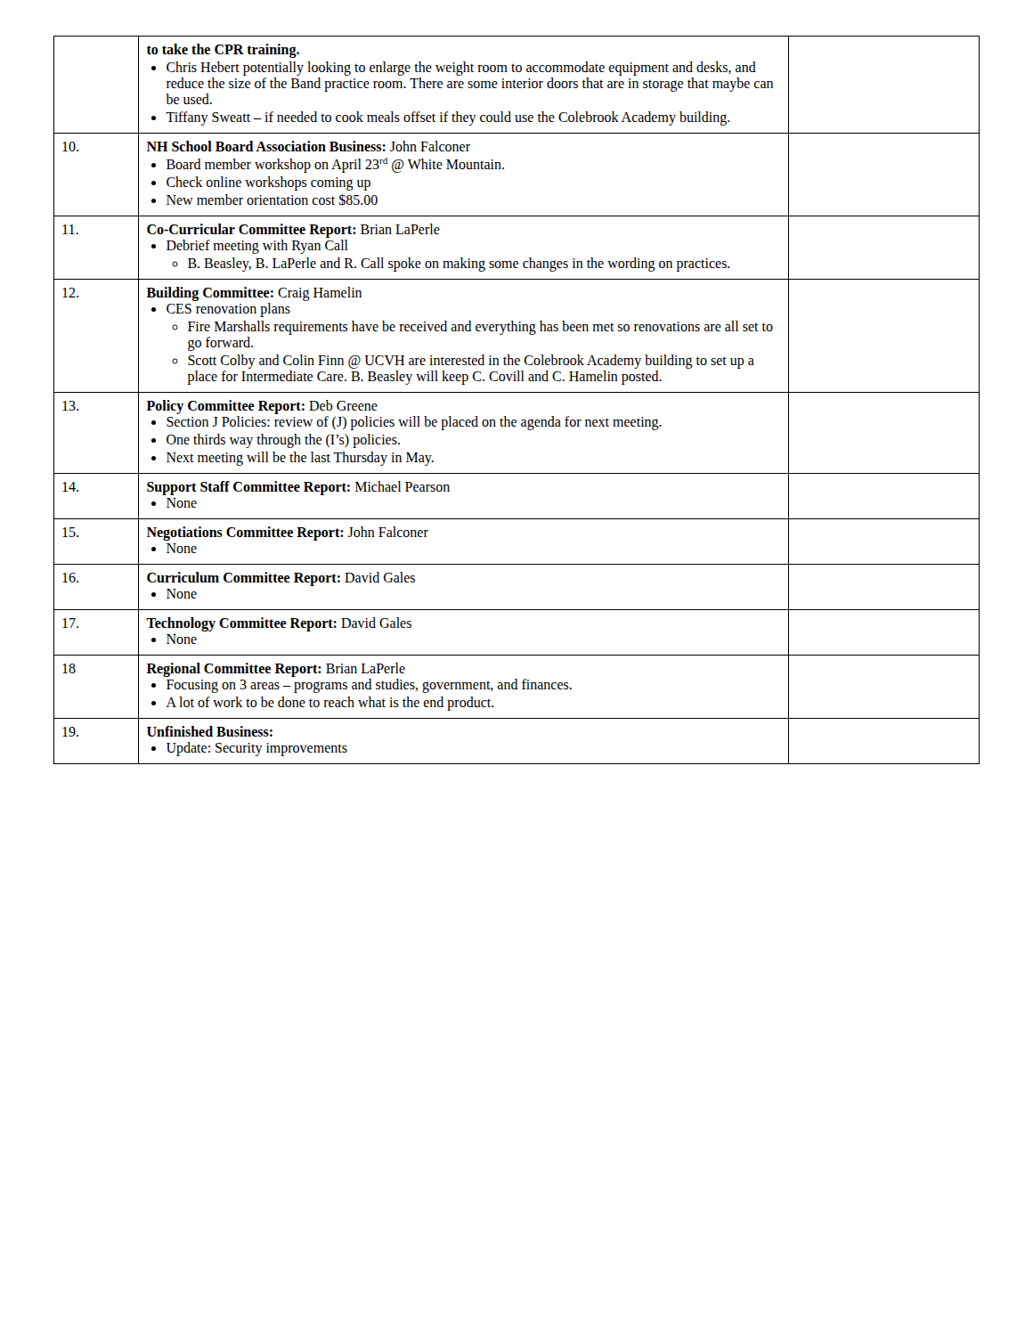| | to take the CPR training. Chris Hebert potentially looking to enlarge the weight room to accommodate equipment and desks, and reduce the size of the Band practice room. There are some interior doors that are in storage that maybe can be used. Tiffany Sweatt – if needed to cook meals offset if they could use the Colebrook Academy building. | |
| 10. | NH School Board Association Business: John Falconer Board member workshop on April 23 rd @ White Mountain. Check online workshops coming up New member orientation cost $85.00 | |
| 11. | Co-Curricular Committee Report: Brian LaPerle Debrief meeting with Ryan Call B. Beasley, B. LaPerle and R. Call spoke on making some changes in the wording on practices. | |
| 12. | Building Committee: Craig Hamelin CES renovation plans Fire Marshalls requirements have be received and everything has been met so renovations are all set to go forward. Scott Colby and Colin Finn @ UCVH are interested in the Colebrook Academy building to set up a place for Intermediate Care. B. Beasley will keep C. Covill and C. Hamelin posted. | |
| 13. | Policy Committee Report: Deb Greene Section J Policies: review of (J) policies will be placed on the agenda for next meeting. One thirds way through the (I’s) policies. Next meeting will be the last Thursday in May. | |
| 14. | Support Staff Committee Report: Michael Pearson None | |
| 15. | Negotiations Committee Report: John Falconer None | |
| 16. | Curriculum Committee Report: David Gales None | |
| 17. | Technology Committee Report: David Gales None | |
| 18 | Regional Committee Report: Brian LaPerle Focusing on 3 areas – programs and studies, government, and finances. A lot of work to be done to reach what is the end product. | |
| 19. | Unfinished Business: Update: Security improvements | |